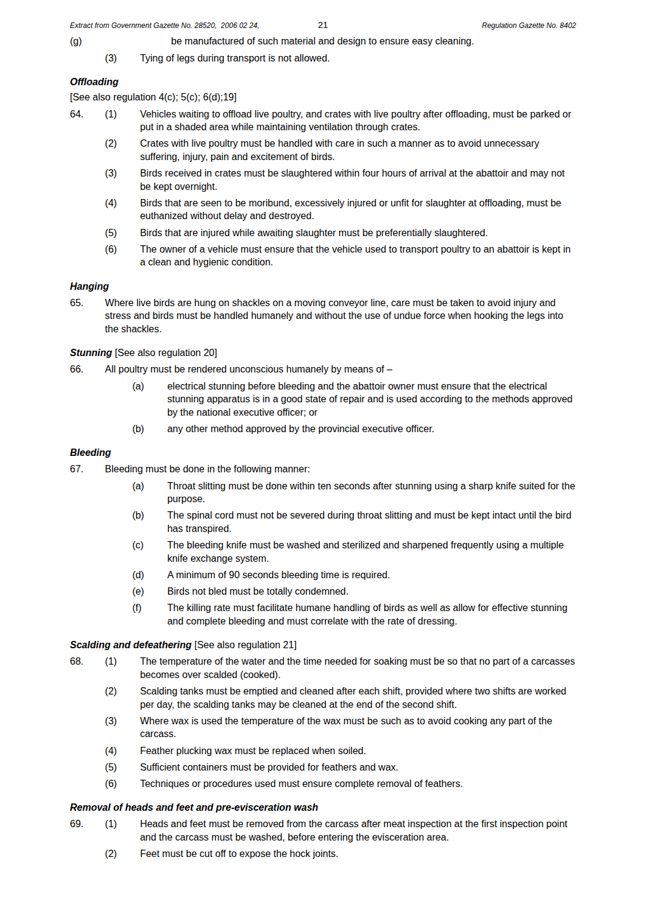Extract from Government Gazette No. 28520, 2006 02 24,
21
Regulation Gazette No. 8402
(g)
be manufactured of such material and design to ensure easy cleaning.
(3)
Tying of legs during transport is not allowed.
Offloading
[See also regulation 4(c); 5(c); 6(d);19]
64.
(1)
Vehicles waiting to offload live poultry, and crates with live poultry after offloading, must be parked or put in a shaded area while maintaining ventilation through crates.
(2)
Crates with live poultry must be handled with care in such a manner as to avoid unnecessary suffering, injury, pain and excitement of birds.
(3)
Birds received in crates must be slaughtered within four hours of arrival at the abattoir and may not be kept overnight.
(4)
Birds that are seen to be moribund, excessively injured or unfit for slaughter at offloading, must be euthanized without delay and destroyed.
(5)
Birds that are injured while awaiting slaughter must be preferentially slaughtered.
(6)
The owner of a vehicle must ensure that the vehicle used to transport poultry to an abattoir is kept in a clean and hygienic condition.
Hanging
65.
Where live birds are hung on shackles on a moving conveyor line, care must be taken to avoid injury and stress and birds must be handled humanely and without the use of undue force when hooking the legs into the shackles.
Stunning [See also regulation 20]
66.
All poultry must be rendered unconscious humanely by means of –
(a)
electrical stunning before bleeding and the abattoir owner must ensure that the electrical stunning apparatus is in a good state of repair and is used according to the methods approved by the national executive officer; or
(b)
any other method approved by the provincial executive officer.
Bleeding
67.
Bleeding must be done in the following manner:
(a)
Throat slitting must be done within ten seconds after stunning using a sharp knife suited for the purpose.
(b)
The spinal cord must not be severed during throat slitting and must be kept intact until the bird has transpired.
(c)
The bleeding knife must be washed and sterilized and sharpened frequently using a multiple knife exchange system.
(d)
A minimum of 90 seconds bleeding time is required.
(e)
Birds not bled must be totally condemned.
(f)
The killing rate must facilitate humane handling of birds as well as allow for effective stunning and complete bleeding and must correlate with the rate of dressing.
Scalding and defeathering [See also regulation 21]
68.
(1)
The temperature of the water and the time needed for soaking must be so that no part of a carcasses becomes over scalded (cooked).
(2)
Scalding tanks must be emptied and cleaned after each shift, provided where two shifts are worked per day, the scalding tanks may be cleaned at the end of the second shift.
(3)
Where wax is used the temperature of the wax must be such as to avoid cooking any part of the carcass.
(4)
Feather plucking wax must be replaced when soiled.
(5)
Sufficient containers must be provided for feathers and wax.
(6)
Techniques or procedures used must ensure complete removal of feathers.
Removal of heads and feet and pre-evisceration wash
69.
(1)
Heads and feet must be removed from the carcass after meat inspection at the first inspection point and the carcass must be washed, before entering the evisceration area.
(2)
Feet must be cut off to expose the hock joints.